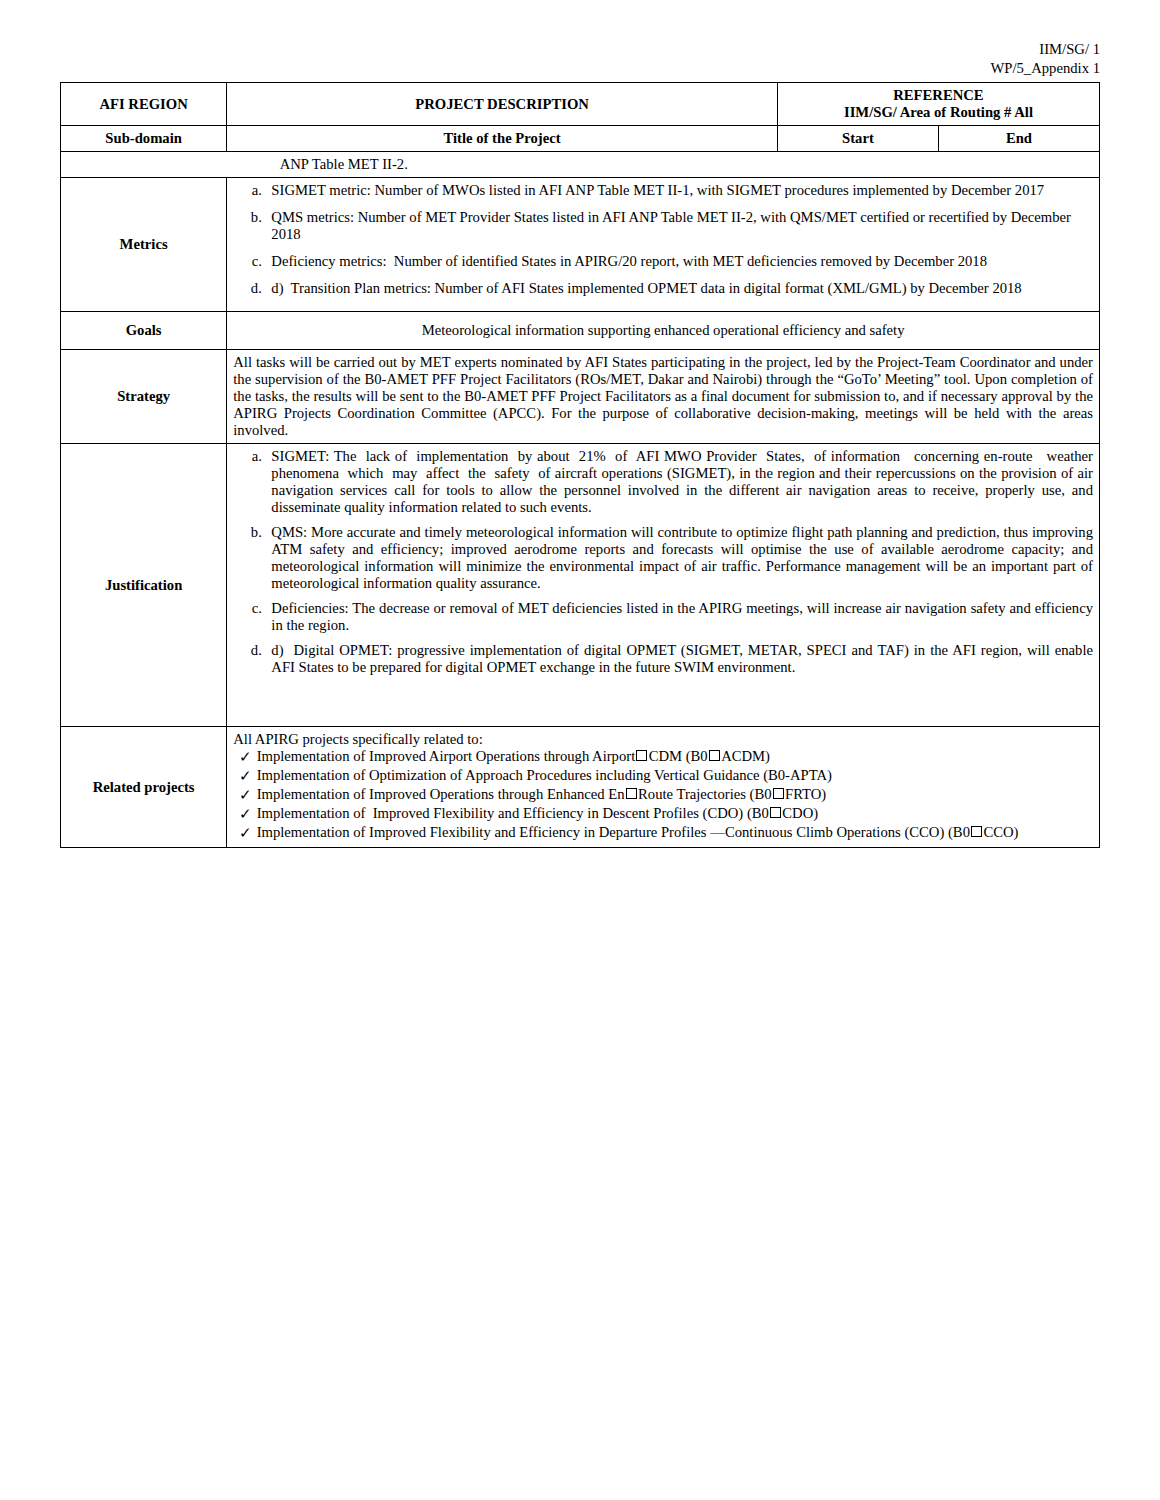IIM/SG/ 1
WP/5_Appendix 1
| AFI REGION | PROJECT DESCRIPTION | REFERENCE IIM/SG/ Area of Routing # All |
| Sub-domain | Title of the Project | Start | End |
| | ANP Table MET II-2. |
| Metrics | SIGMET metric: Number of MWOs listed in AFI ANP Table MET II-1, with SIGMET procedures implemented by December 2017 QMS metrics: Number of MET Provider States listed in AFI ANP Table MET II-2, with QMS/MET certified or recertified by December 2018 Deficiency metrics: Number of identified States in APIRG/20 report, with MET deficiencies removed by December 2018 d) Transition Plan metrics: Number of AFI States implemented OPMET data in digital format (XML/GML) by December 2018 |
| Goals | Meteorological information supporting enhanced operational efficiency and safety |
| Strategy | All tasks will be carried out by MET experts nominated by AFI States participating in the project, led by the Project-Team Coordinator and under the supervision of the B0-AMET PFF Project Facilitators (ROs/MET, Dakar and Nairobi) through the “GoTo’ Meeting” tool. Upon completion of the tasks, the results will be sent to the B0-AMET PFF Project Facilitators as a final document for submission to, and if necessary approval by the APIRG Projects Coordination Committee (APCC). For the purpose of collaborative decision-making, meetings will be held with the areas involved. |
| Justification | SIGMET: The lack of implementation by about 21% of AFI MWO Provider States, of information concerning en-route weather phenomena which may affect the safety of aircraft operations (SIGMET), in the region and their repercussions on the provision of air navigation services call for tools to allow the personnel involved in the different air navigation areas to receive, properly use, and disseminate quality information related to such events. QMS: More accurate and timely meteorological information will contribute to optimize flight path planning and prediction, thus improving ATM safety and efficiency; improved aerodrome reports and forecasts will optimise the use of available aerodrome capacity; and meteorological information will minimize the environmental impact of air traffic. Performance management will be an important part of meteorological information quality assurance. Deficiencies: The decrease or removal of MET deficiencies listed in the APIRG meetings, will increase air navigation safety and efficiency in the region. d) Digital OPMET: progressive implementation of digital OPMET (SIGMET, METAR, SPECI and TAF) in the AFI region, will enable AFI States to be prepared for digital OPMET exchange in the future SWIM environment. |
| Related projects | All APIRG projects specifically related to: Implementation of Improved Airport Operations through Airport CDM (B0 ACDM) Implementation of Optimization of Approach Procedures including Vertical Guidance (B0-APTA) Implementation of Improved Operations through Enhanced En Route Trajectories (B0 FRTO) Implementation of Improved Flexibility and Efficiency in Descent Profiles (CDO) (B0 CDO) Implementation of Improved Flexibility and Efficiency in Departure Profiles —Continuous Climb Operations (CCO) (B0 CCO) |